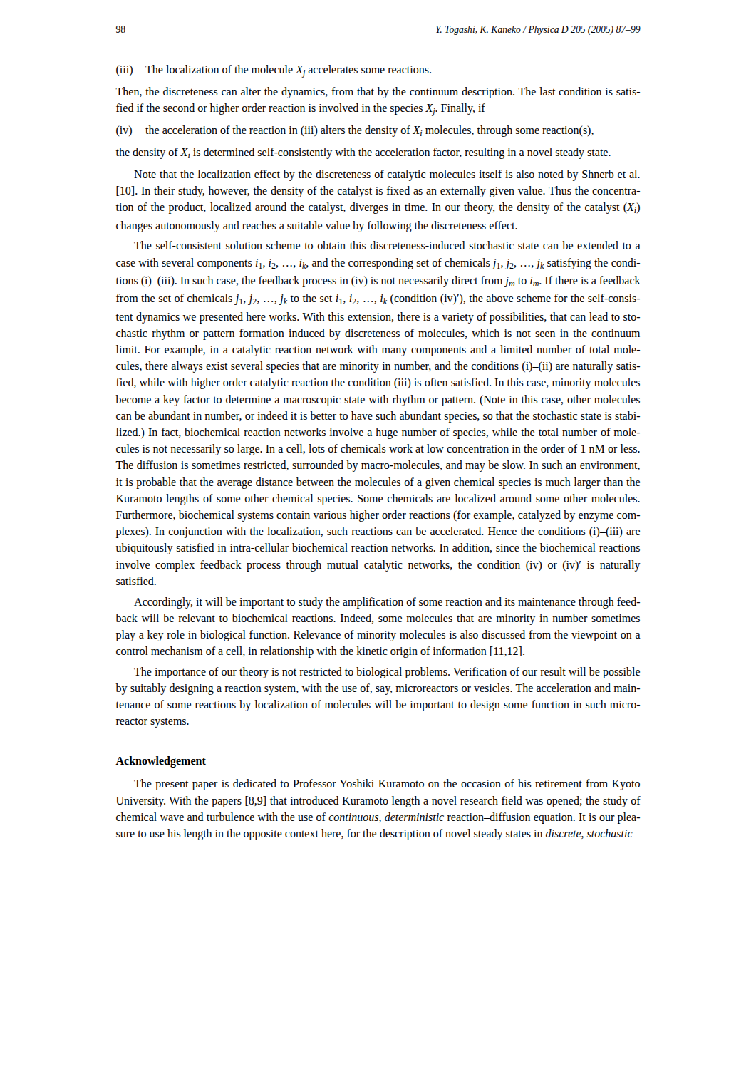98 Y. Togashi, K. Kaneko / Physica D 205 (2005) 87–99
(iii) The localization of the molecule Xj accelerates some reactions.
Then, the discreteness can alter the dynamics, from that by the continuum description. The last condition is satisfied if the second or higher order reaction is involved in the species Xj. Finally, if
(iv) the acceleration of the reaction in (iii) alters the density of Xi molecules, through some reaction(s),
the density of Xi is determined self-consistently with the acceleration factor, resulting in a novel steady state.
Note that the localization effect by the discreteness of catalytic molecules itself is also noted by Shnerb et al. [10]. In their study, however, the density of the catalyst is fixed as an externally given value. Thus the concentration of the product, localized around the catalyst, diverges in time. In our theory, the density of the catalyst (Xi) changes autonomously and reaches a suitable value by following the discreteness effect.
The self-consistent solution scheme to obtain this discreteness-induced stochastic state can be extended to a case with several components i1, i2, …, ik, and the corresponding set of chemicals j1, j2, …, jk satisfying the conditions (i)–(iii). In such case, the feedback process in (iv) is not necessarily direct from jm to im. If there is a feedback from the set of chemicals j1, j2, …, jk to the set i1, i2, …, ik (condition (iv)′), the above scheme for the self-consistent dynamics we presented here works. With this extension, there is a variety of possibilities, that can lead to stochastic rhythm or pattern formation induced by discreteness of molecules, which is not seen in the continuum limit. For example, in a catalytic reaction network with many components and a limited number of total molecules, there always exist several species that are minority in number, and the conditions (i)–(ii) are naturally satisfied, while with higher order catalytic reaction the condition (iii) is often satisfied. In this case, minority molecules become a key factor to determine a macroscopic state with rhythm or pattern. (Note in this case, other molecules can be abundant in number, or indeed it is better to have such abundant species, so that the stochastic state is stabilized.) In fact, biochemical reaction networks involve a huge number of species, while the total number of molecules is not necessarily so large. In a cell, lots of chemicals work at low concentration in the order of 1 nM or less. The diffusion is sometimes restricted, surrounded by macro-molecules, and may be slow. In such an environment, it is probable that the average distance between the molecules of a given chemical species is much larger than the Kuramoto lengths of some other chemical species. Some chemicals are localized around some other molecules. Furthermore, biochemical systems contain various higher order reactions (for example, catalyzed by enzyme complexes). In conjunction with the localization, such reactions can be accelerated. Hence the conditions (i)–(iii) are ubiquitously satisfied in intra-cellular biochemical reaction networks. In addition, since the biochemical reactions involve complex feedback process through mutual catalytic networks, the condition (iv) or (iv)′ is naturally satisfied.
Accordingly, it will be important to study the amplification of some reaction and its maintenance through feedback will be relevant to biochemical reactions. Indeed, some molecules that are minority in number sometimes play a key role in biological function. Relevance of minority molecules is also discussed from the viewpoint on a control mechanism of a cell, in relationship with the kinetic origin of information [11,12].
The importance of our theory is not restricted to biological problems. Verification of our result will be possible by suitably designing a reaction system, with the use of, say, microreactors or vesicles. The acceleration and maintenance of some reactions by localization of molecules will be important to design some function in such micro-reactor systems.
Acknowledgement
The present paper is dedicated to Professor Yoshiki Kuramoto on the occasion of his retirement from Kyoto University. With the papers [8,9] that introduced Kuramoto length a novel research field was opened; the study of chemical wave and turbulence with the use of continuous, deterministic reaction–diffusion equation. It is our pleasure to use his length in the opposite context here, for the description of novel steady states in discrete, stochastic